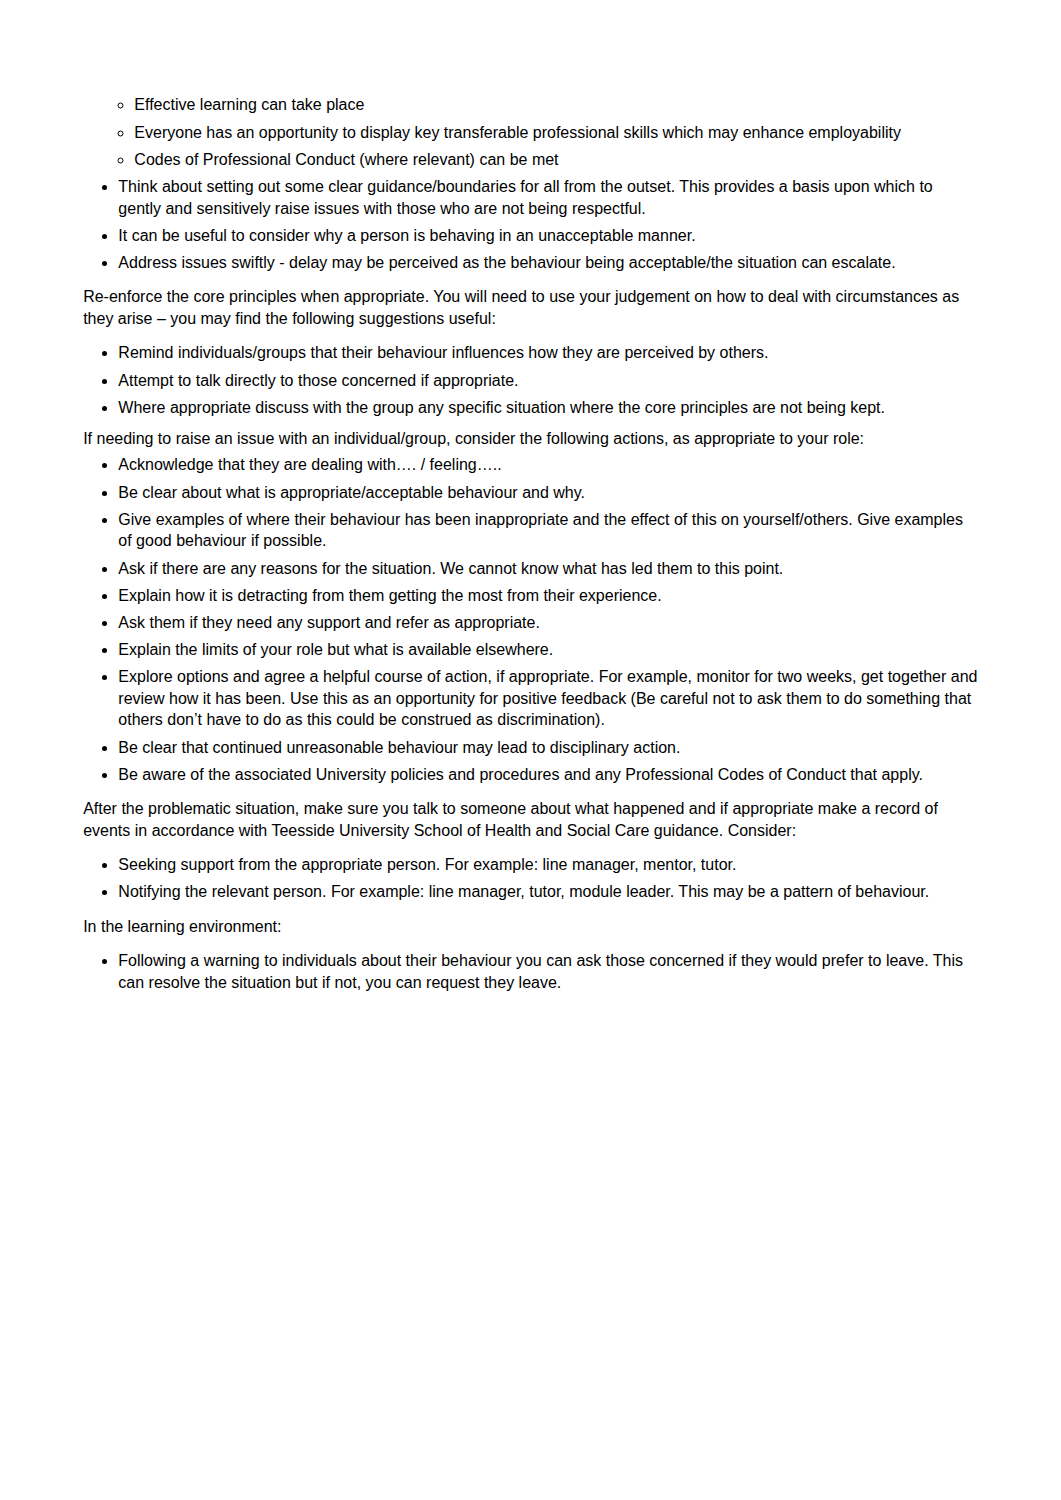Effective learning can take place
Everyone has an opportunity to display key transferable professional skills which may enhance employability
Codes of Professional Conduct (where relevant) can be met
Think about setting out some clear guidance/boundaries for all from the outset. This provides a basis upon which to gently and sensitively raise issues with those who are not being respectful.
It can be useful to consider why a person is behaving in an unacceptable manner.
Address issues swiftly - delay may be perceived as the behaviour being acceptable/the situation can escalate.
Re-enforce the core principles when appropriate. You will need to use your judgement on how to deal with circumstances as they arise – you may find the following suggestions useful:
Remind individuals/groups that their behaviour influences how they are perceived by others.
Attempt to talk directly to those concerned if appropriate.
Where appropriate discuss with the group any specific situation where the core principles are not being kept.
If needing to raise an issue with an individual/group, consider the following actions, as appropriate to your role:
Acknowledge that they are dealing with…. / feeling…..
Be clear about what is appropriate/acceptable behaviour and why.
Give examples of where their behaviour has been inappropriate and the effect of this on yourself/others. Give examples of good behaviour if possible.
Ask if there are any reasons for the situation. We cannot know what has led them to this point.
Explain how it is detracting from them getting the most from their experience.
Ask them if they need any support and refer as appropriate.
Explain the limits of your role but what is available elsewhere.
Explore options and agree a helpful course of action, if appropriate. For example, monitor for two weeks, get together and review how it has been. Use this as an opportunity for positive feedback (Be careful not to ask them to do something that others don’t have to do as this could be construed as discrimination).
Be clear that continued unreasonable behaviour may lead to disciplinary action.
Be aware of the associated University policies and procedures and any Professional Codes of Conduct that apply.
After the problematic situation, make sure you talk to someone about what happened and if appropriate make a record of events in accordance with Teesside University School of Health and Social Care guidance. Consider:
Seeking support from the appropriate person. For example: line manager, mentor, tutor.
Notifying the relevant person. For example: line manager, tutor, module leader. This may be a pattern of behaviour.
In the learning environment:
Following a warning to individuals about their behaviour you can ask those concerned if they would prefer to leave. This can resolve the situation but if not, you can request they leave.